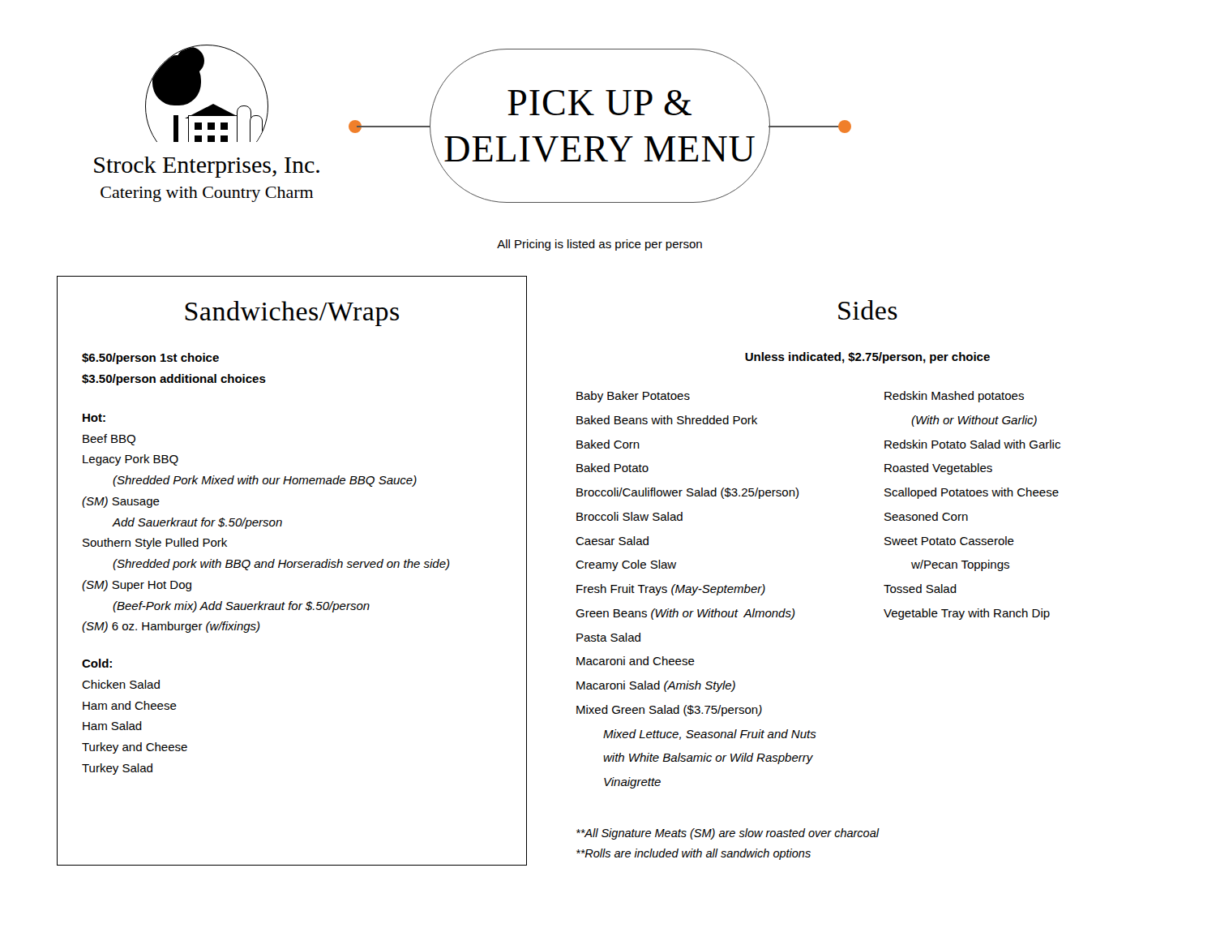Strock Enterprises, Inc.
Catering with Country Charm
PICK UP &
DELIVERY MENU
All Pricing is listed as price per person
Sandwiches/Wraps
$6.50/person 1st choice
$3.50/person additional choices
Hot:
Beef BBQ
Legacy Pork BBQ
(Shredded Pork Mixed with our Homemade BBQ Sauce)
(SM) Sausage
Add Sauerkraut for $.50/person
Southern Style Pulled Pork
(Shredded pork with BBQ and Horseradish served on the side)
(SM) Super Hot Dog
(Beef-Pork mix) Add Sauerkraut for $.50/person
(SM) 6 oz. Hamburger (w/fixings)
Cold:
Chicken Salad
Ham and Cheese
Ham Salad
Turkey and Cheese
Turkey Salad
Sides
Unless indicated, $2.75/person, per choice
Baby Baker Potatoes
Baked Beans with Shredded Pork
Baked Corn
Baked Potato
Broccoli/Cauliflower Salad ($3.25/person)
Broccoli Slaw Salad
Caesar Salad
Creamy Cole Slaw
Fresh Fruit Trays (May-September)
Green Beans (With or Without Almonds)
Pasta Salad
Macaroni and Cheese
Macaroni Salad (Amish Style)
Mixed Green Salad ($3.75/person)
Mixed Lettuce, Seasonal Fruit and Nuts
with White Balsamic or Wild Raspberry
Vinaigrette
Redskin Mashed potatoes
(With or Without Garlic)
Redskin Potato Salad with Garlic
Roasted Vegetables
Scalloped Potatoes with Cheese
Seasoned Corn
Sweet Potato Casserole
w/Pecan Toppings
Tossed Salad
Vegetable Tray with Ranch Dip
**All Signature Meats (SM) are slow roasted over charcoal
**Rolls are included with all sandwich options